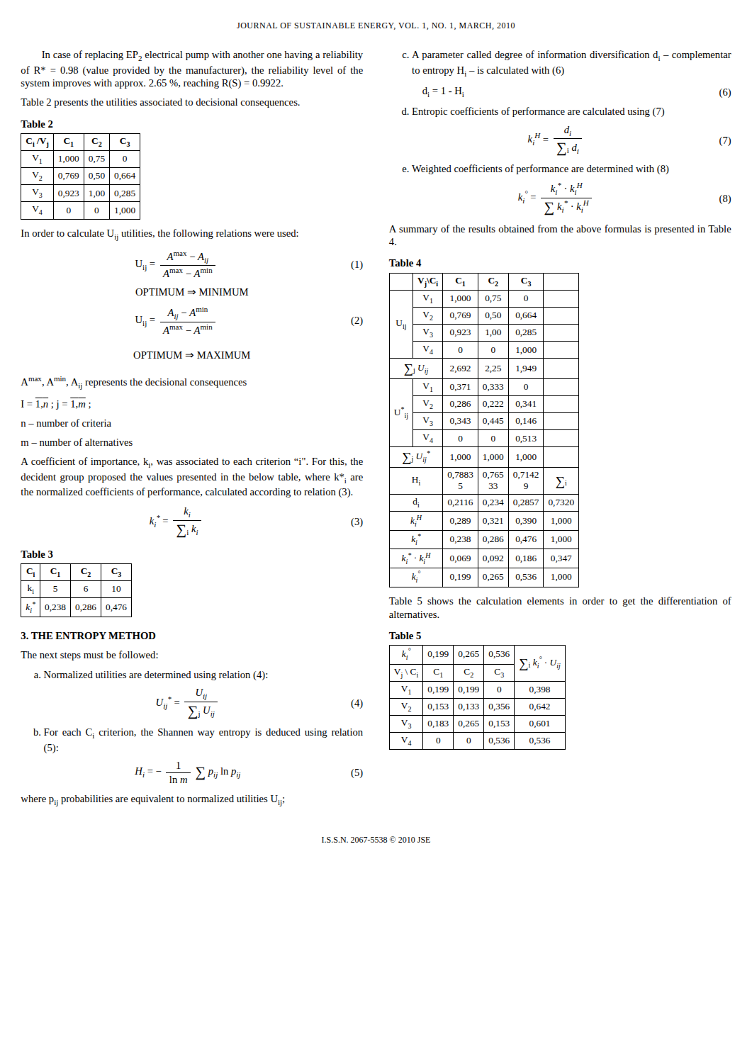JOURNAL OF SUSTAINABLE ENERGY, VOL. 1, NO. 1, MARCH, 2010
In case of replacing EP2 electrical pump with another one having a reliability of R* = 0.98 (value provided by the manufacturer), the reliability level of the system improves with approx. 2.65 %, reaching R(S) = 0.9922.
Table 2 presents the utilities associated to decisional consequences.
Table 2
| C i /V j | C 1 | C 2 | C 3 |
| --- | --- | --- | --- |
| V 1 | 1,000 | 0,75 | 0 |
| V 2 | 0,769 | 0,50 | 0,664 |
| V 3 | 0,923 | 1,00 | 0,285 |
| V 4 | 0 | 0 | 1,000 |
In order to calculate Uij utilities, the following relations were used:
Uij = Amax − Aij Amax − Amin
(1)
OPTIMUM ⇒ MINIMUM
Uij = Aij − Amin Amax − Amin
(2)
OPTIMUM ⇒ MAXIMUM
Amax, Amin, Aij represents the decisional consequences
I = 1,n ; j = 1,m ;
n – number of criteria
m – number of alternatives
A coefficient of importance, ki, was associated to each criterion “i". For this, the decident group proposed the values presented in the below table, where k*i are the normalized coefficients of performance, calculated according to relation (3).
ki* = ki ∑i ki
(3)
Table 3
| C i | C 1 | C 2 | C 3 |
| --- | --- | --- | --- |
| k i | 5 | 6 | 10 |
| k i * | 0,238 | 0,286 | 0,476 |
3. THE ENTROPY METHOD
The next steps must be followed:
Normalized utilities are determined using relation (4):
Uij* = Uij ∑j Uij
(4)
For each Ci criterion, the Shannen way entropy is deduced using relation (5):
Hi = − 1 ln m ∑ pij ln pij
(5)
where pij probabilities are equivalent to normalized utilities Uij;
A parameter called degree of information diversification di – complementar to entropy Hi – is calculated with (6)
di = 1 - Hi
(6)
Entropic coefficients of performance are calculated using (7)
kiH = di ∑i di
(7)
Weighted coefficients of performance are determined with (8)
ki° = ki* · kiH ∑ ki* · kiH
(8)
A summary of the results obtained from the above formulas is presented in Table 4.
Table 4
| | V j \C i | C 1 | C 2 | C 3 | |
| --- | --- | --- | --- | --- | --- |
| U ij | V 1 | 1,000 | 0,75 | 0 | |
| V 2 | 0,769 | 0,50 | 0,664 | |
| V 3 | 0,923 | 1,00 | 0,285 | |
| V 4 | 0 | 0 | 1,000 | |
| ∑ j U ij | 2,692 | 2,25 | 1,949 | |
| U * ij | V 1 | 0,371 | 0,333 | 0 | |
| V 2 | 0,286 | 0,222 | 0,341 | |
| V 3 | 0,343 | 0,445 | 0,146 | |
| V 4 | 0 | 0 | 0,513 | |
| ∑ j U ij * | 1,000 | 1,000 | 1,000 | |
| H i | 0,7883 5 | 0,765 33 | 0,7142 9 | ∑ i |
| d i | 0,2116 | 0,234 | 0,2857 | 0,7320 |
| k i H | 0,289 | 0,321 | 0,390 | 1,000 |
| k i * | 0,238 | 0,286 | 0,476 | 1,000 |
| k i * · k i H | 0,069 | 0,092 | 0,186 | 0,347 |
| k i ° | 0,199 | 0,265 | 0,536 | 1,000 |
Table 5 shows the calculation elements in order to get the differentiation of alternatives.
Table 5
| k i ° | 0,199 | 0,265 | 0,536 | ∑ i k i ° · U ij |
| V j \ C i | C 1 | C 2 | C 3 |
| V 1 | 0,199 | 0,199 | 0 | 0,398 |
| V 2 | 0,153 | 0,133 | 0,356 | 0,642 |
| V 3 | 0,183 | 0,265 | 0,153 | 0,601 |
| V 4 | 0 | 0 | 0,536 | 0,536 |
I.S.S.N. 2067-5538 © 2010 JSE